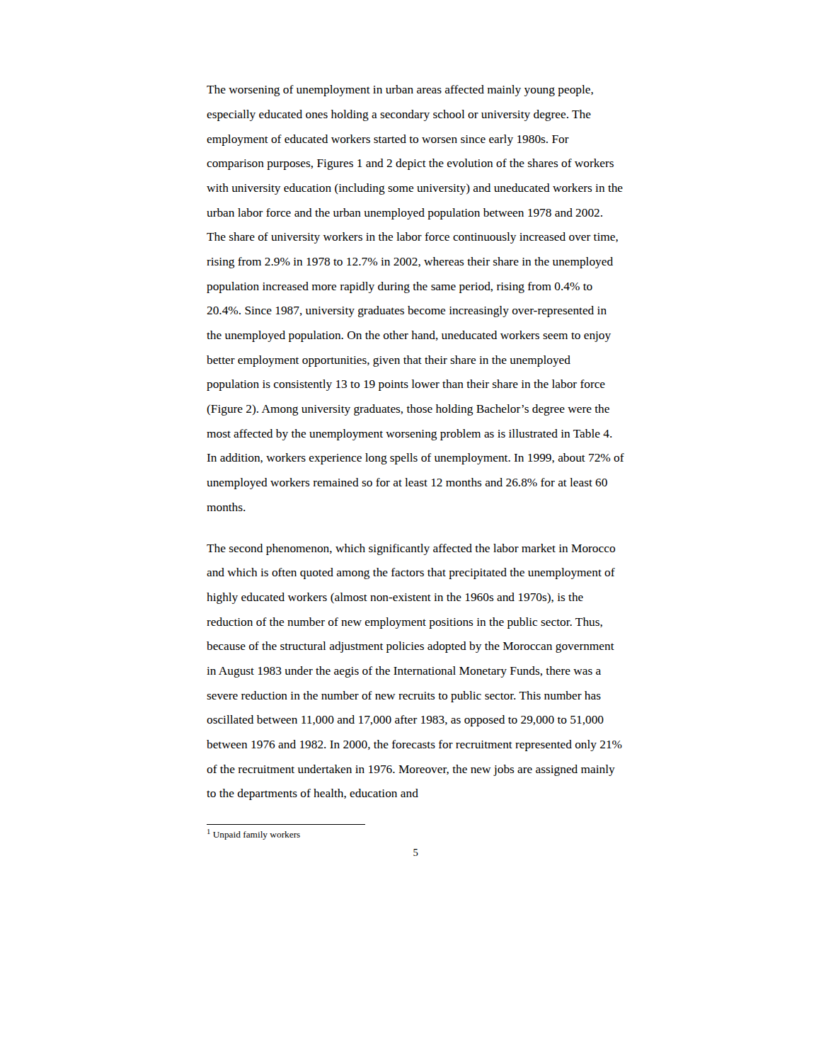The worsening of unemployment in urban areas affected mainly young people, especially educated ones holding a secondary school or university degree. The employment of educated workers started to worsen since early 1980s. For comparison purposes, Figures 1 and 2 depict the evolution of the shares of workers with university education (including some university) and uneducated workers in the urban labor force and the urban unemployed population between 1978 and 2002. The share of university workers in the labor force continuously increased over time, rising from 2.9% in 1978 to 12.7% in 2002, whereas their share in the unemployed population increased more rapidly during the same period, rising from 0.4% to 20.4%. Since 1987, university graduates become increasingly over-represented in the unemployed population. On the other hand, uneducated workers seem to enjoy better employment opportunities, given that their share in the unemployed population is consistently 13 to 19 points lower than their share in the labor force (Figure 2). Among university graduates, those holding Bachelor’s degree were the most affected by the unemployment worsening problem as is illustrated in Table 4. In addition, workers experience long spells of unemployment. In 1999, about 72% of unemployed workers remained so for at least 12 months and 26.8% for at least 60 months.
The second phenomenon, which significantly affected the labor market in Morocco and which is often quoted among the factors that precipitated the unemployment of highly educated workers (almost non-existent in the 1960s and 1970s), is the reduction of the number of new employment positions in the public sector. Thus, because of the structural adjustment policies adopted by the Moroccan government in August 1983 under the aegis of the International Monetary Funds, there was a severe reduction in the number of new recruits to public sector. This number has oscillated between 11,000 and 17,000 after 1983, as opposed to 29,000 to 51,000 between 1976 and 1982. In 2000, the forecasts for recruitment represented only 21% of the recruitment undertaken in 1976. Moreover, the new jobs are assigned mainly to the departments of health, education and
1 Unpaid family workers
5